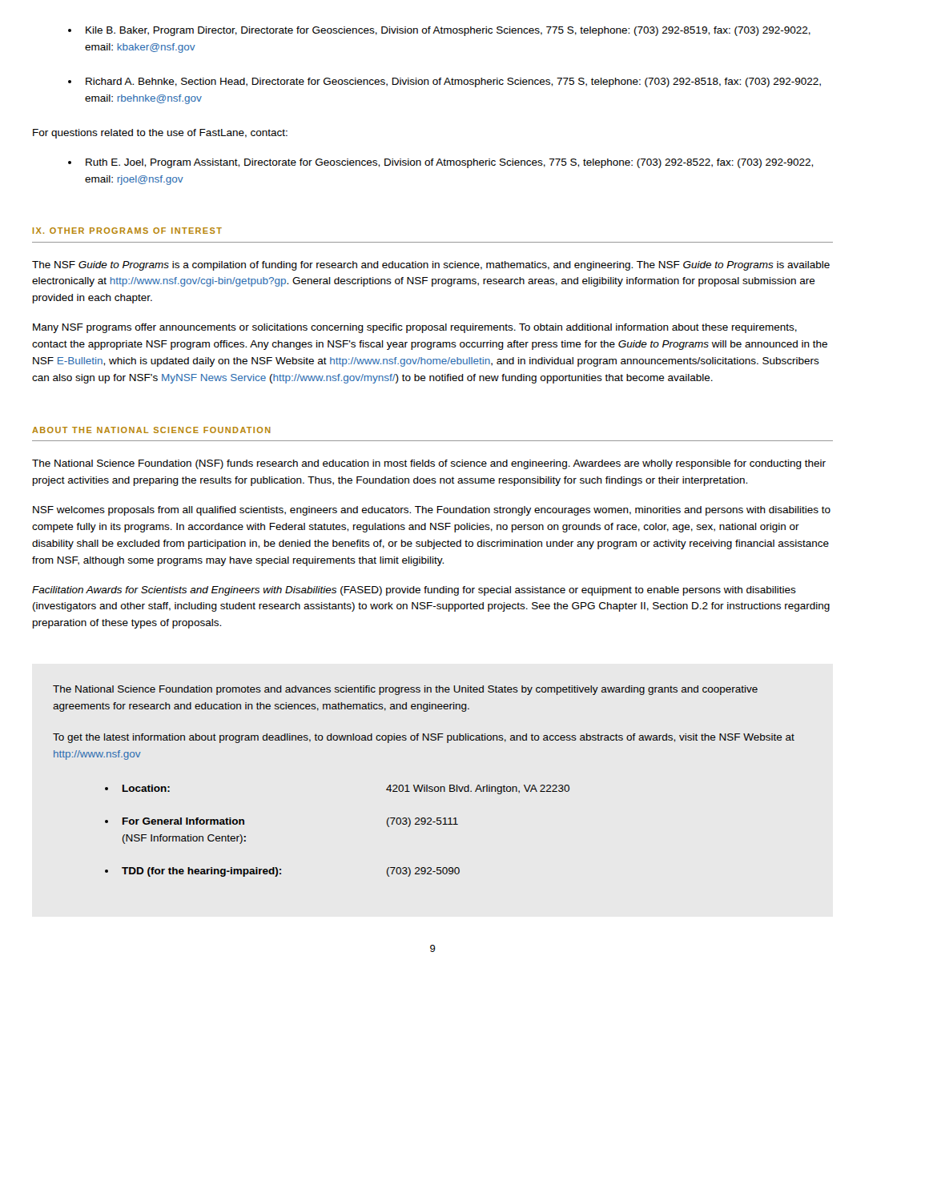Kile B. Baker, Program Director, Directorate for Geosciences, Division of Atmospheric Sciences, 775 S, telephone: (703) 292-8519, fax: (703) 292-9022, email: kbaker@nsf.gov
Richard A. Behnke, Section Head, Directorate for Geosciences, Division of Atmospheric Sciences, 775 S, telephone: (703) 292-8518, fax: (703) 292-9022, email: rbehnke@nsf.gov
For questions related to the use of FastLane, contact:
Ruth E. Joel, Program Assistant, Directorate for Geosciences, Division of Atmospheric Sciences, 775 S, telephone: (703) 292-8522, fax: (703) 292-9022, email: rjoel@nsf.gov
IX. Other Programs of Interest
The NSF Guide to Programs is a compilation of funding for research and education in science, mathematics, and engineering. The NSF Guide to Programs is available electronically at http://www.nsf.gov/cgi-bin/getpub?gp. General descriptions of NSF programs, research areas, and eligibility information for proposal submission are provided in each chapter.
Many NSF programs offer announcements or solicitations concerning specific proposal requirements. To obtain additional information about these requirements, contact the appropriate NSF program offices. Any changes in NSF's fiscal year programs occurring after press time for the Guide to Programs will be announced in the NSF E-Bulletin, which is updated daily on the NSF Website at http://www.nsf.gov/home/ebulletin, and in individual program announcements/solicitations. Subscribers can also sign up for NSF's MyNSF News Service (http://www.nsf.gov/mynsf/) to be notified of new funding opportunities that become available.
About the National Science Foundation
The National Science Foundation (NSF) funds research and education in most fields of science and engineering. Awardees are wholly responsible for conducting their project activities and preparing the results for publication. Thus, the Foundation does not assume responsibility for such findings or their interpretation.
NSF welcomes proposals from all qualified scientists, engineers and educators. The Foundation strongly encourages women, minorities and persons with disabilities to compete fully in its programs. In accordance with Federal statutes, regulations and NSF policies, no person on grounds of race, color, age, sex, national origin or disability shall be excluded from participation in, be denied the benefits of, or be subjected to discrimination under any program or activity receiving financial assistance from NSF, although some programs may have special requirements that limit eligibility.
Facilitation Awards for Scientists and Engineers with Disabilities (FASED) provide funding for special assistance or equipment to enable persons with disabilities (investigators and other staff, including student research assistants) to work on NSF-supported projects. See the GPG Chapter II, Section D.2 for instructions regarding preparation of these types of proposals.
The National Science Foundation promotes and advances scientific progress in the United States by competitively awarding grants and cooperative agreements for research and education in the sciences, mathematics, and engineering.
To get the latest information about program deadlines, to download copies of NSF publications, and to access abstracts of awards, visit the NSF Website at http://www.nsf.gov
Location:
4201 Wilson Blvd. Arlington, VA 22230
For General Information
(NSF Information Center):
(703) 292-5111
TDD (for the hearing-impaired):
(703) 292-5090
9